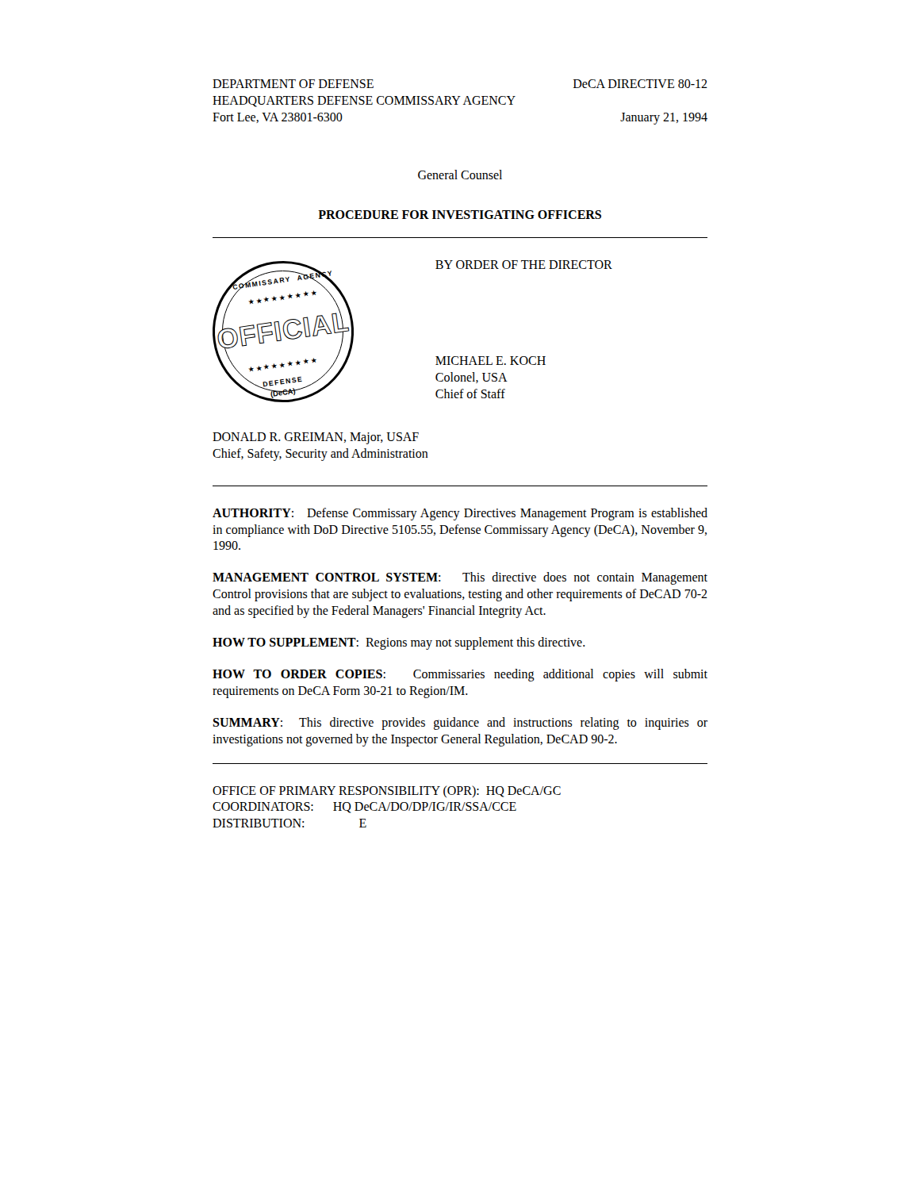| DEPARTMENT OF DEFENSE | DeCA DIRECTIVE 80-12 |
| HEADQUARTERS DEFENSE COMMISSARY AGENCY | |
| Fort Lee, VA 23801-6300 | January 21, 1994 |
General Counsel
PROCEDURE FOR INVESTIGATING OFFICERS
| COMMISSARY AGENCY ★★★★★★★★★ OFFICIAL ★★★★★★★★★ DEFENSE (DeCA) | BY ORDER OF THE DIRECTOR MICHAEL E. KOCH Colonel, USA Chief of Staff |
DONALD R. GREIMAN, Major, USAF
Chief, Safety, Security and Administration
AUTHORITY: Defense Commissary Agency Directives Management Program is established in compliance with DoD Directive 5105.55, Defense Commissary Agency (DeCA), November 9, 1990.
MANAGEMENT CONTROL SYSTEM: This directive does not contain Management Control provisions that are subject to evaluations, testing and other requirements of DeCAD 70-2 and as specified by the Federal Managers' Financial Integrity Act.
HOW TO SUPPLEMENT: Regions may not supplement this directive.
HOW TO ORDER COPIES: Commissaries needing additional copies will submit requirements on DeCA Form 30-21 to Region/IM.
SUMMARY: This directive provides guidance and instructions relating to inquiries or investigations not governed by the Inspector General Regulation, DeCAD 90-2.
OFFICE OF PRIMARY RESPONSIBILITY (OPR): HQ DeCA/GC
COORDINATORS: HQ DeCA/DO/DP/IG/IR/SSA/CCE
DISTRIBUTION: E